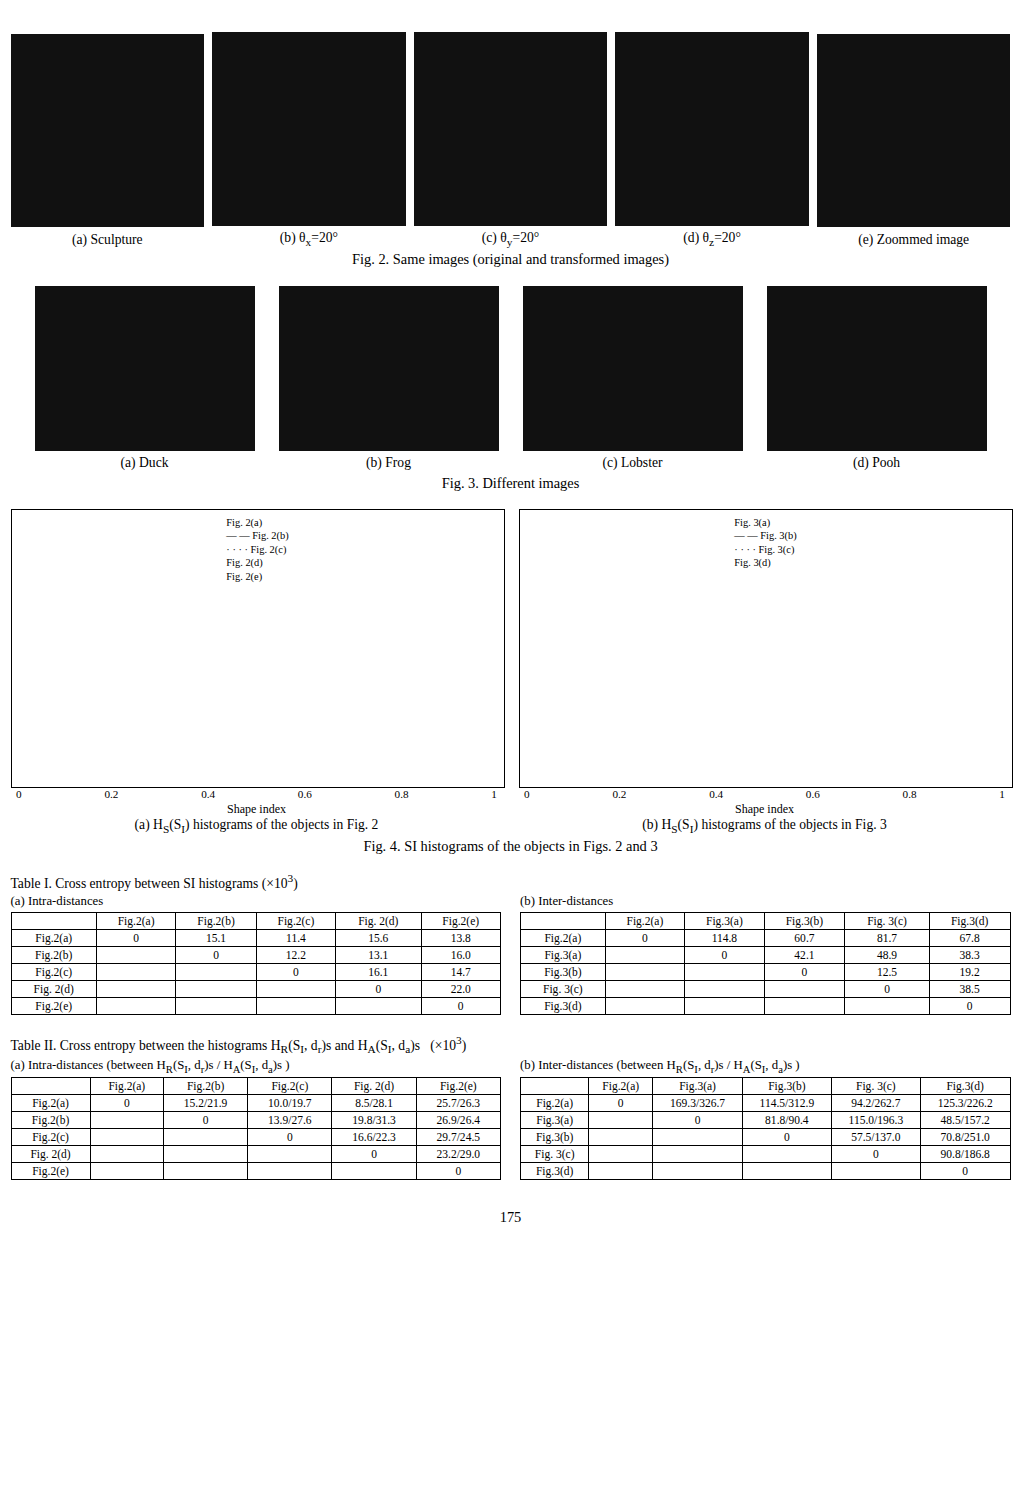(a) Sculpture
(b) θx=20°
(c) θy=20°
(d) θz=20°
(e) Zoommed image
Fig. 2. Same images (original and transformed images)
(a) Duck
(b) Frog
(c) Lobster
(d) Pooh
Fig. 3. Different images
Fig. 2(a)
— — Fig. 2(b)
· · · · Fig. 2(c)
Fig. 2(d)
Fig. 2(e)
00.20.40.60.81
Shape index
(a) HS(SI) histograms of the objects in Fig. 2
Fig. 3(a)
— — Fig. 3(b)
· · · · Fig. 3(c)
Fig. 3(d)
00.20.40.60.81
Shape index
(b) HS(SI) histograms of the objects in Fig. 3
Fig. 4. SI histograms of the objects in Figs. 2 and 3
Table I. Cross entropy between SI histograms (×103)
(a) Intra-distances
| | Fig.2(a) | Fig.2(b) | Fig.2(c) | Fig. 2(d) | Fig.2(e) |
| --- | --- | --- | --- | --- | --- |
| Fig.2(a) | 0 | 15.1 | 11.4 | 15.6 | 13.8 |
| Fig.2(b) | | 0 | 12.2 | 13.1 | 16.0 |
| Fig.2(c) | | | 0 | 16.1 | 14.7 |
| Fig. 2(d) | | | | 0 | 22.0 |
| Fig.2(e) | | | | | 0 |
(b) Inter-distances
| | Fig.2(a) | Fig.3(a) | Fig.3(b) | Fig. 3(c) | Fig.3(d) |
| --- | --- | --- | --- | --- | --- |
| Fig.2(a) | 0 | 114.8 | 60.7 | 81.7 | 67.8 |
| Fig.3(a) | | 0 | 42.1 | 48.9 | 38.3 |
| Fig.3(b) | | | 0 | 12.5 | 19.2 |
| Fig. 3(c) | | | | 0 | 38.5 |
| Fig.3(d) | | | | | 0 |
Table II. Cross entropy between the histograms HR(SI, dr)s and HA(SI, da)s (×103)
(a) Intra-distances (between HR(SI, dr)s / HA(SI, da)s )
| | Fig.2(a) | Fig.2(b) | Fig.2(c) | Fig. 2(d) | Fig.2(e) |
| --- | --- | --- | --- | --- | --- |
| Fig.2(a) | 0 | 15.2/21.9 | 10.0/19.7 | 8.5/28.1 | 25.7/26.3 |
| Fig.2(b) | | 0 | 13.9/27.6 | 19.8/31.3 | 26.9/26.4 |
| Fig.2(c) | | | 0 | 16.6/22.3 | 29.7/24.5 |
| Fig. 2(d) | | | | 0 | 23.2/29.0 |
| Fig.2(e) | | | | | 0 |
(b) Inter-distances (between HR(SI, dr)s / HA(SI, da)s )
| | Fig.2(a) | Fig.3(a) | Fig.3(b) | Fig. 3(c) | Fig.3(d) |
| --- | --- | --- | --- | --- | --- |
| Fig.2(a) | 0 | 169.3/326.7 | 114.5/312.9 | 94.2/262.7 | 125.3/226.2 |
| Fig.3(a) | | 0 | 81.8/90.4 | 115.0/196.3 | 48.5/157.2 |
| Fig.3(b) | | | 0 | 57.5/137.0 | 70.8/251.0 |
| Fig. 3(c) | | | | 0 | 90.8/186.8 |
| Fig.3(d) | | | | | 0 |
175